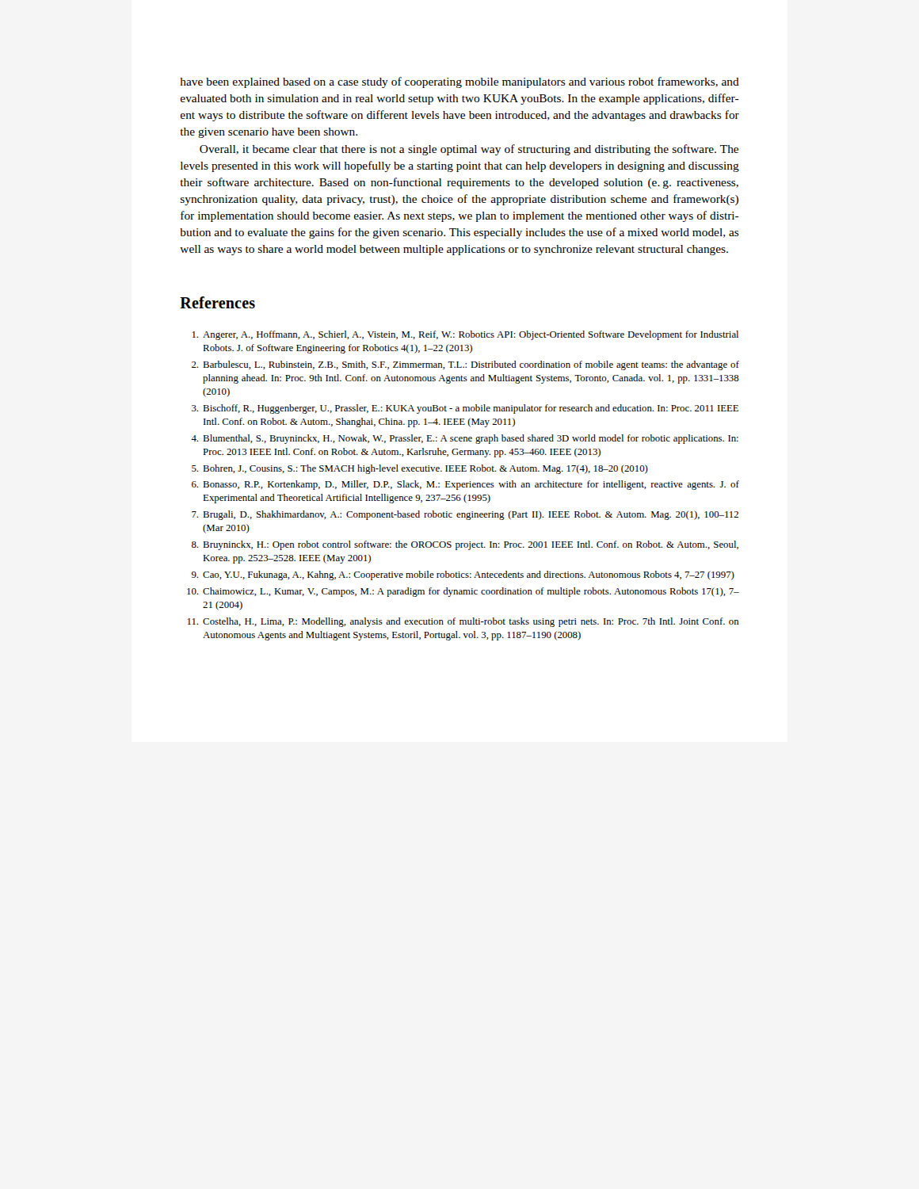have been explained based on a case study of cooperating mobile manipulators and various robot frameworks, and evaluated both in simulation and in real world setup with two KUKA youBots. In the example applications, different ways to distribute the software on different levels have been introduced, and the advantages and drawbacks for the given scenario have been shown.
Overall, it became clear that there is not a single optimal way of structuring and distributing the software. The levels presented in this work will hopefully be a starting point that can help developers in designing and discussing their software architecture. Based on non-functional requirements to the developed solution (e. g. reactiveness, synchronization quality, data privacy, trust), the choice of the appropriate distribution scheme and framework(s) for implementation should become easier. As next steps, we plan to implement the mentioned other ways of distribution and to evaluate the gains for the given scenario. This especially includes the use of a mixed world model, as well as ways to share a world model between multiple applications or to synchronize relevant structural changes.
References
Angerer, A., Hoffmann, A., Schierl, A., Vistein, M., Reif, W.: Robotics API: Object-Oriented Software Development for Industrial Robots. J. of Software Engineering for Robotics 4(1), 1–22 (2013)
Barbulescu, L., Rubinstein, Z.B., Smith, S.F., Zimmerman, T.L.: Distributed coordination of mobile agent teams: the advantage of planning ahead. In: Proc. 9th Intl. Conf. on Autonomous Agents and Multiagent Systems, Toronto, Canada. vol. 1, pp. 1331–1338 (2010)
Bischoff, R., Huggenberger, U., Prassler, E.: KUKA youBot - a mobile manipulator for research and education. In: Proc. 2011 IEEE Intl. Conf. on Robot. & Autom., Shanghai, China. pp. 1–4. IEEE (May 2011)
Blumenthal, S., Bruyninckx, H., Nowak, W., Prassler, E.: A scene graph based shared 3D world model for robotic applications. In: Proc. 2013 IEEE Intl. Conf. on Robot. & Autom., Karlsruhe, Germany. pp. 453–460. IEEE (2013)
Bohren, J., Cousins, S.: The SMACH high-level executive. IEEE Robot. & Autom. Mag. 17(4), 18–20 (2010)
Bonasso, R.P., Kortenkamp, D., Miller, D.P., Slack, M.: Experiences with an architecture for intelligent, reactive agents. J. of Experimental and Theoretical Artificial Intelligence 9, 237–256 (1995)
Brugali, D., Shakhimardanov, A.: Component-based robotic engineering (Part II). IEEE Robot. & Autom. Mag. 20(1), 100–112 (Mar 2010)
Bruyninckx, H.: Open robot control software: the OROCOS project. In: Proc. 2001 IEEE Intl. Conf. on Robot. & Autom., Seoul, Korea. pp. 2523–2528. IEEE (May 2001)
Cao, Y.U., Fukunaga, A., Kahng, A.: Cooperative mobile robotics: Antecedents and directions. Autonomous Robots 4, 7–27 (1997)
Chaimowicz, L., Kumar, V., Campos, M.: A paradigm for dynamic coordination of multiple robots. Autonomous Robots 17(1), 7–21 (2004)
Costelha, H., Lima, P.: Modelling, analysis and execution of multi-robot tasks using petri nets. In: Proc. 7th Intl. Joint Conf. on Autonomous Agents and Multiagent Systems, Estoril, Portugal. vol. 3, pp. 1187–1190 (2008)